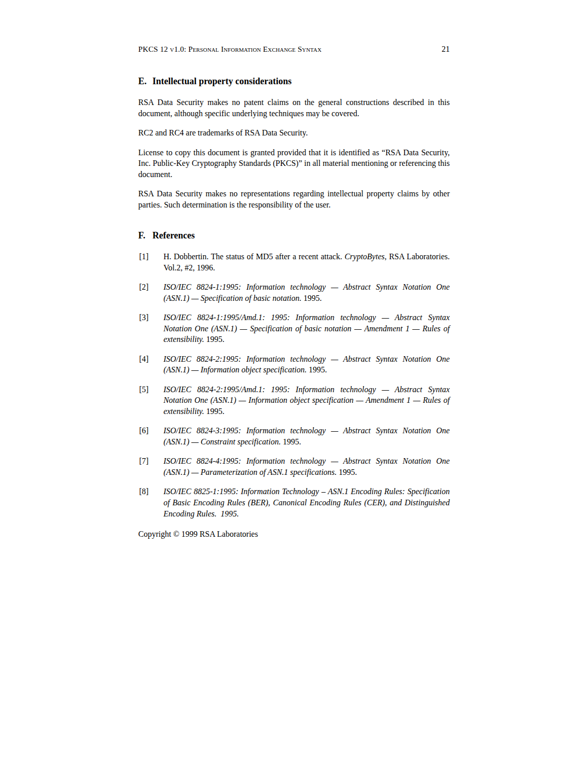PKCS 12 v1.0: Personal Information Exchange Syntax 21
E. Intellectual property considerations
RSA Data Security makes no patent claims on the general constructions described in this document, although specific underlying techniques may be covered.
RC2 and RC4 are trademarks of RSA Data Security.
License to copy this document is granted provided that it is identified as “RSA Data Security, Inc. Public-Key Cryptography Standards (PKCS)” in all material mentioning or referencing this document.
RSA Data Security makes no representations regarding intellectual property claims by other parties. Such determination is the responsibility of the user.
F. References
[1]
H. Dobbertin. The status of MD5 after a recent attack. CryptoBytes, RSA Laboratories. Vol.2, #2, 1996.
[2]
ISO/IEC 8824-1:1995: Information technology — Abstract Syntax Notation One (ASN.1) — Specification of basic notation. 1995.
[3]
ISO/IEC 8824-1:1995/Amd.1: 1995: Information technology — Abstract Syntax Notation One (ASN.1) — Specification of basic notation — Amendment 1 — Rules of extensibility. 1995.
[4]
ISO/IEC 8824-2:1995: Information technology — Abstract Syntax Notation One (ASN.1) — Information object specification. 1995.
[5]
ISO/IEC 8824-2:1995/Amd.1: 1995: Information technology — Abstract Syntax Notation One (ASN.1) — Information object specification — Amendment 1 — Rules of extensibility. 1995.
[6]
ISO/IEC 8824-3:1995: Information technology — Abstract Syntax Notation One (ASN.1) — Constraint specification. 1995.
[7]
ISO/IEC 8824-4:1995: Information technology — Abstract Syntax Notation One (ASN.1) — Parameterization of ASN.1 specifications. 1995.
[8]
ISO/IEC 8825-1:1995: Information Technology – ASN.1 Encoding Rules: Specification of Basic Encoding Rules (BER), Canonical Encoding Rules (CER), and Distinguished Encoding Rules. 1995.
Copyright © 1999 RSA Laboratories